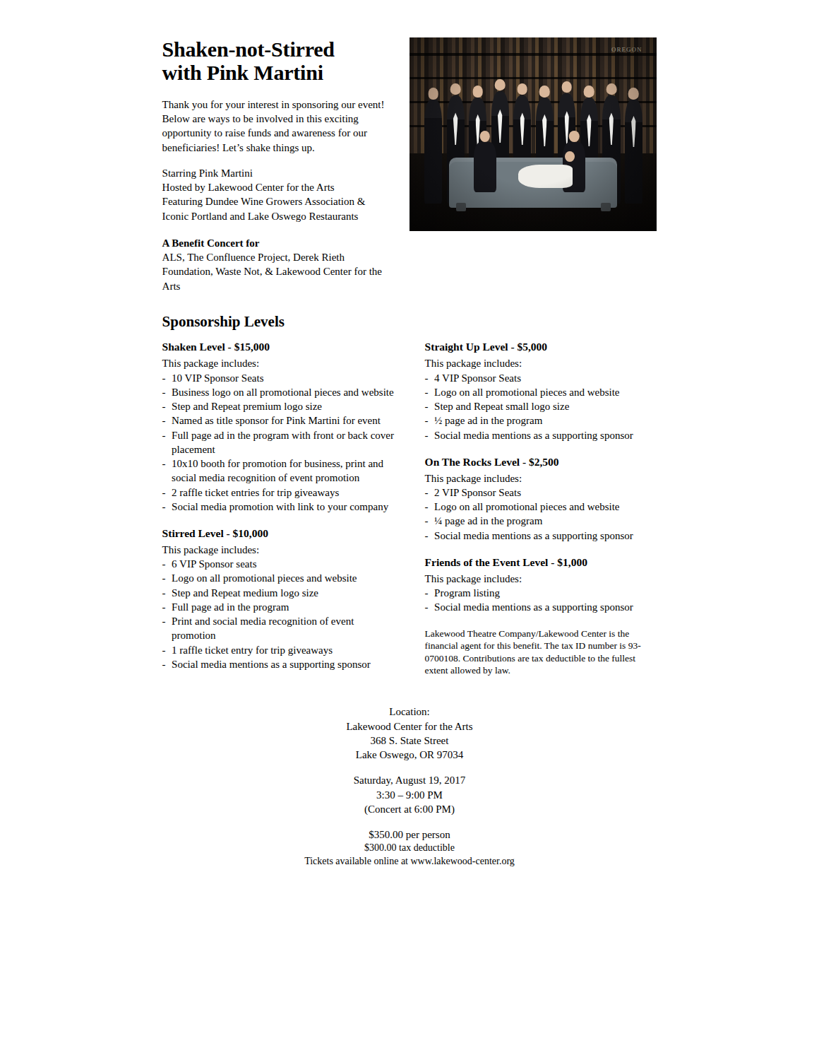Shaken-not-Stirred
with Pink Martini
Thank you for your interest in sponsoring our event! Below are ways to be involved in this exciting opportunity to raise funds and awareness for our beneficiaries! Let’s shake things up.
Starring Pink Martini
Hosted by Lakewood Center for the Arts
Featuring Dundee Wine Growers Association & Iconic Portland and Lake Oswego Restaurants
A Benefit Concert for
ALS, The Confluence Project, Derek Rieth Foundation, Waste Not, & Lakewood Center for the Arts
OREGON
Sponsorship Levels
Shaken Level - $15,000
This package includes:
10 VIP Sponsor Seats
Business logo on all promotional pieces and website
Step and Repeat premium logo size
Named as title sponsor for Pink Martini for event
Full page ad in the program with front or back cover placement
10x10 booth for promotion for business, print and social media recognition of event promotion
2 raffle ticket entries for trip giveaways
Social media promotion with link to your company
Stirred Level - $10,000
This package includes:
6 VIP Sponsor seats
Logo on all promotional pieces and website
Step and Repeat medium logo size
Full page ad in the program
Print and social media recognition of event promotion
1 raffle ticket entry for trip giveaways
Social media mentions as a supporting sponsor
Straight Up Level - $5,000
This package includes:
4 VIP Sponsor Seats
Logo on all promotional pieces and website
Step and Repeat small logo size
½ page ad in the program
Social media mentions as a supporting sponsor
On The Rocks Level - $2,500
This package includes:
2 VIP Sponsor Seats
Logo on all promotional pieces and website
¼ page ad in the program
Social media mentions as a supporting sponsor
Friends of the Event Level - $1,000
This package includes:
Program listing
Social media mentions as a supporting sponsor
Lakewood Theatre Company/Lakewood Center is the financial agent for this benefit. The tax ID number is 93-0700108. Contributions are tax deductible to the fullest extent allowed by law.
Location:
Lakewood Center for the Arts
368 S. State Street
Lake Oswego, OR 97034
Saturday, August 19, 2017
3:30 – 9:00 PM
(Concert at 6:00 PM)
$350.00 per person
$300.00 tax deductible
Tickets available online at www.lakewood-center.org